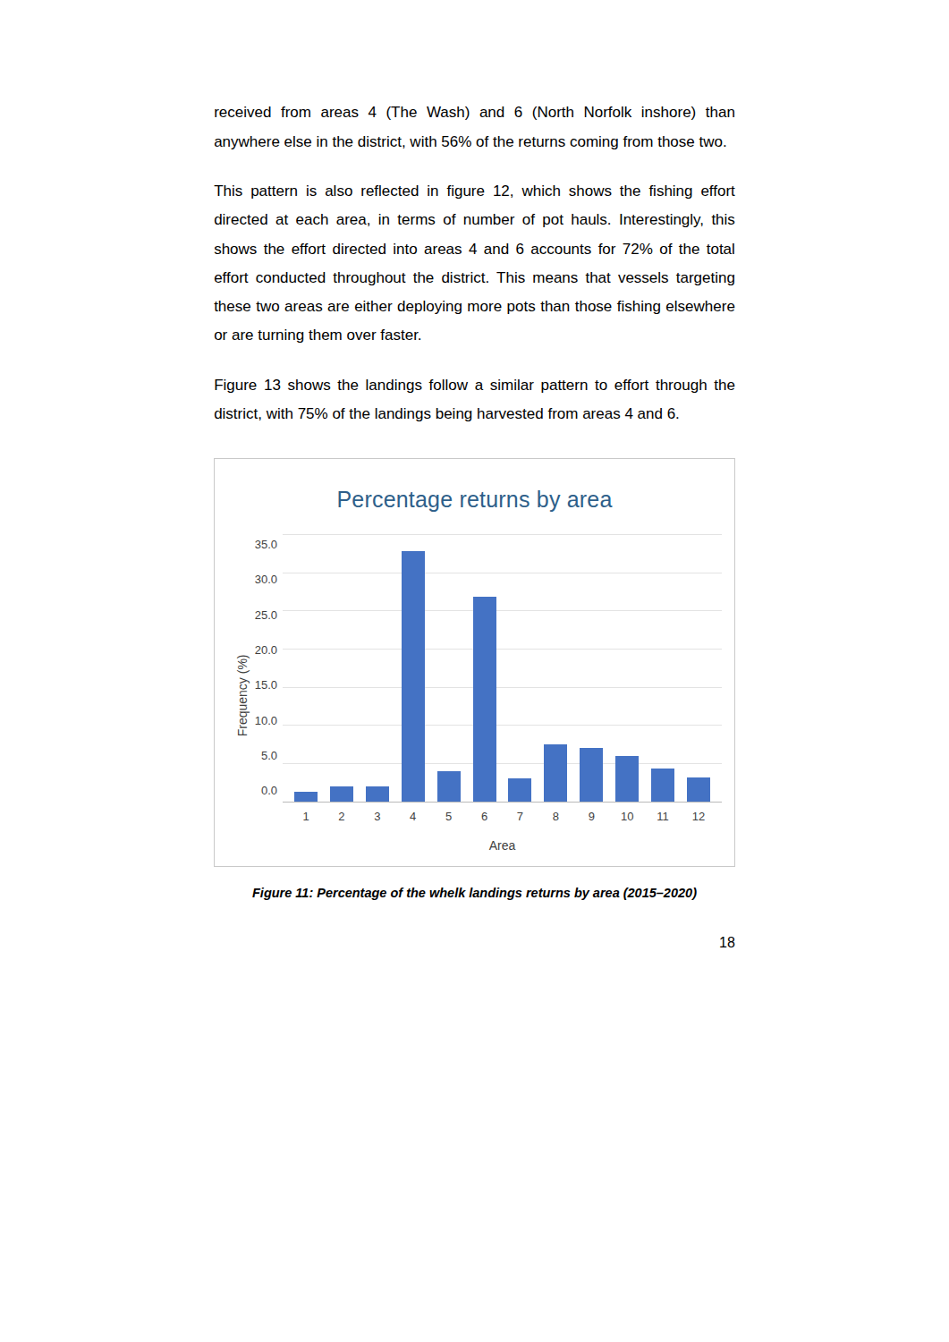received from areas 4 (The Wash) and 6 (North Norfolk inshore) than anywhere else in the district, with 56% of the returns coming from those two.
This pattern is also reflected in figure 12, which shows the fishing effort directed at each area, in terms of number of pot hauls. Interestingly, this shows the effort directed into areas 4 and 6 accounts for 72% of the total effort conducted throughout the district. This means that vessels targeting these two areas are either deploying more pots than those fishing elsewhere or are turning them over faster.
Figure 13 shows the landings follow a similar pattern to effort through the district, with 75% of the landings being harvested from areas 4 and 6.
Percentage returns by area
Frequency (%)
35.0 30.0 25.0 20.0 15.0 10.0 5.0 0.0
1 2 3 4 5 6 7 8 9 10 11 12
Area
Figure 11: Percentage of the whelk landings returns by area (2015–2020)
18